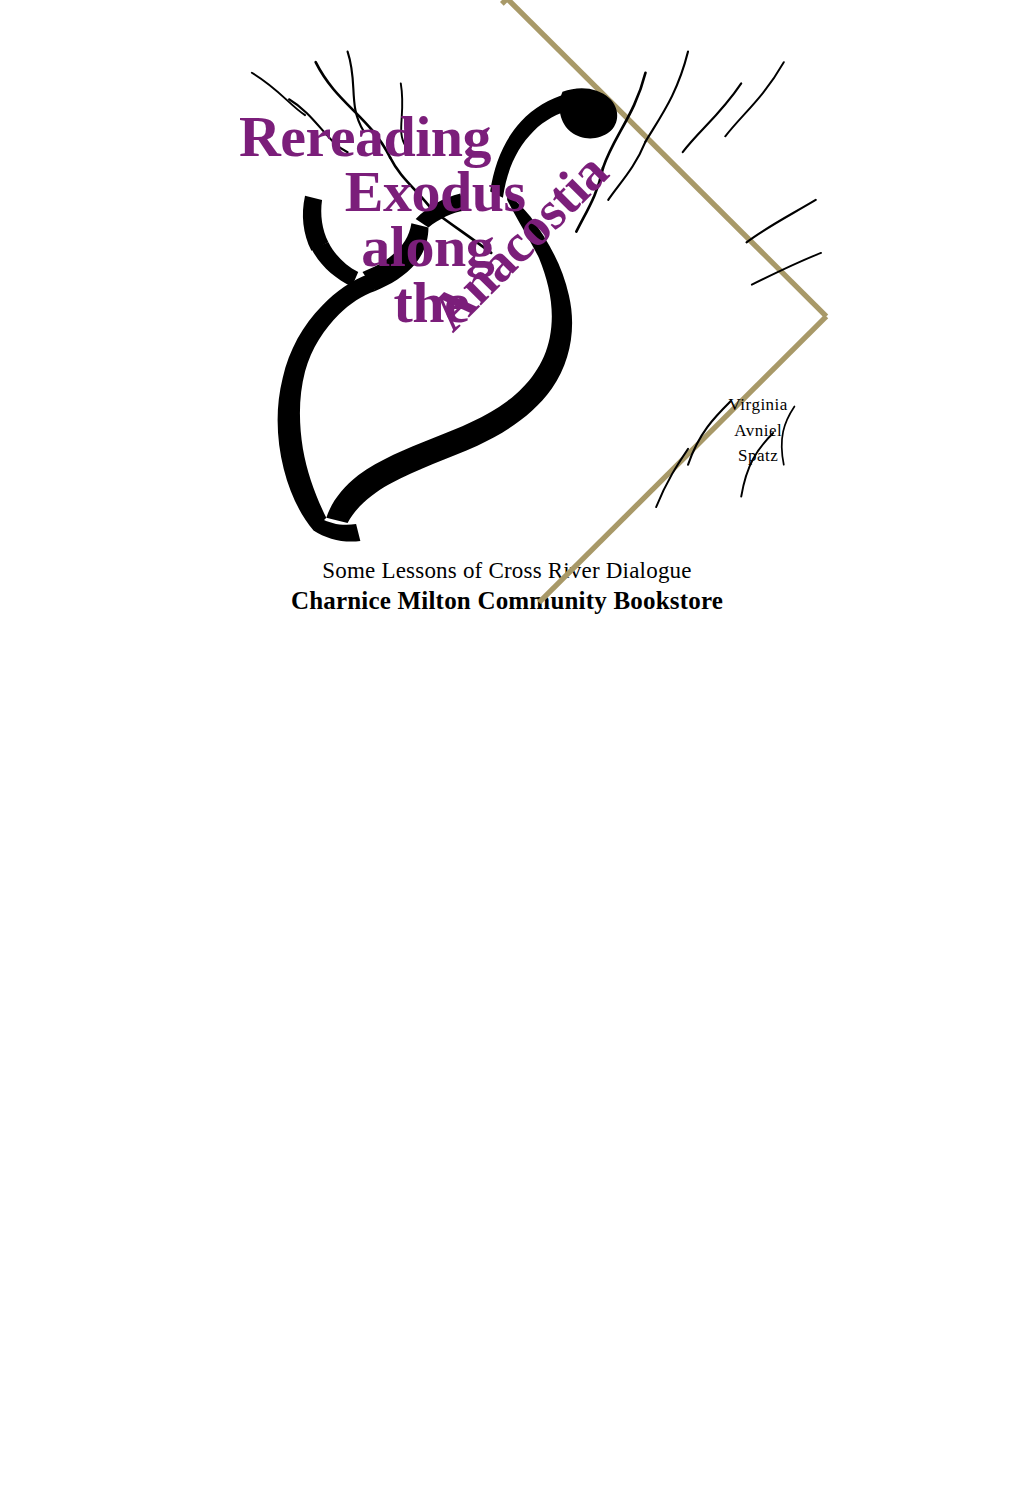Rereading Exodus along the
Anacostia
Virginia Avniel Spatz
Some Lessons of Cross River Dialogue
Charnice Milton Community Bookstore